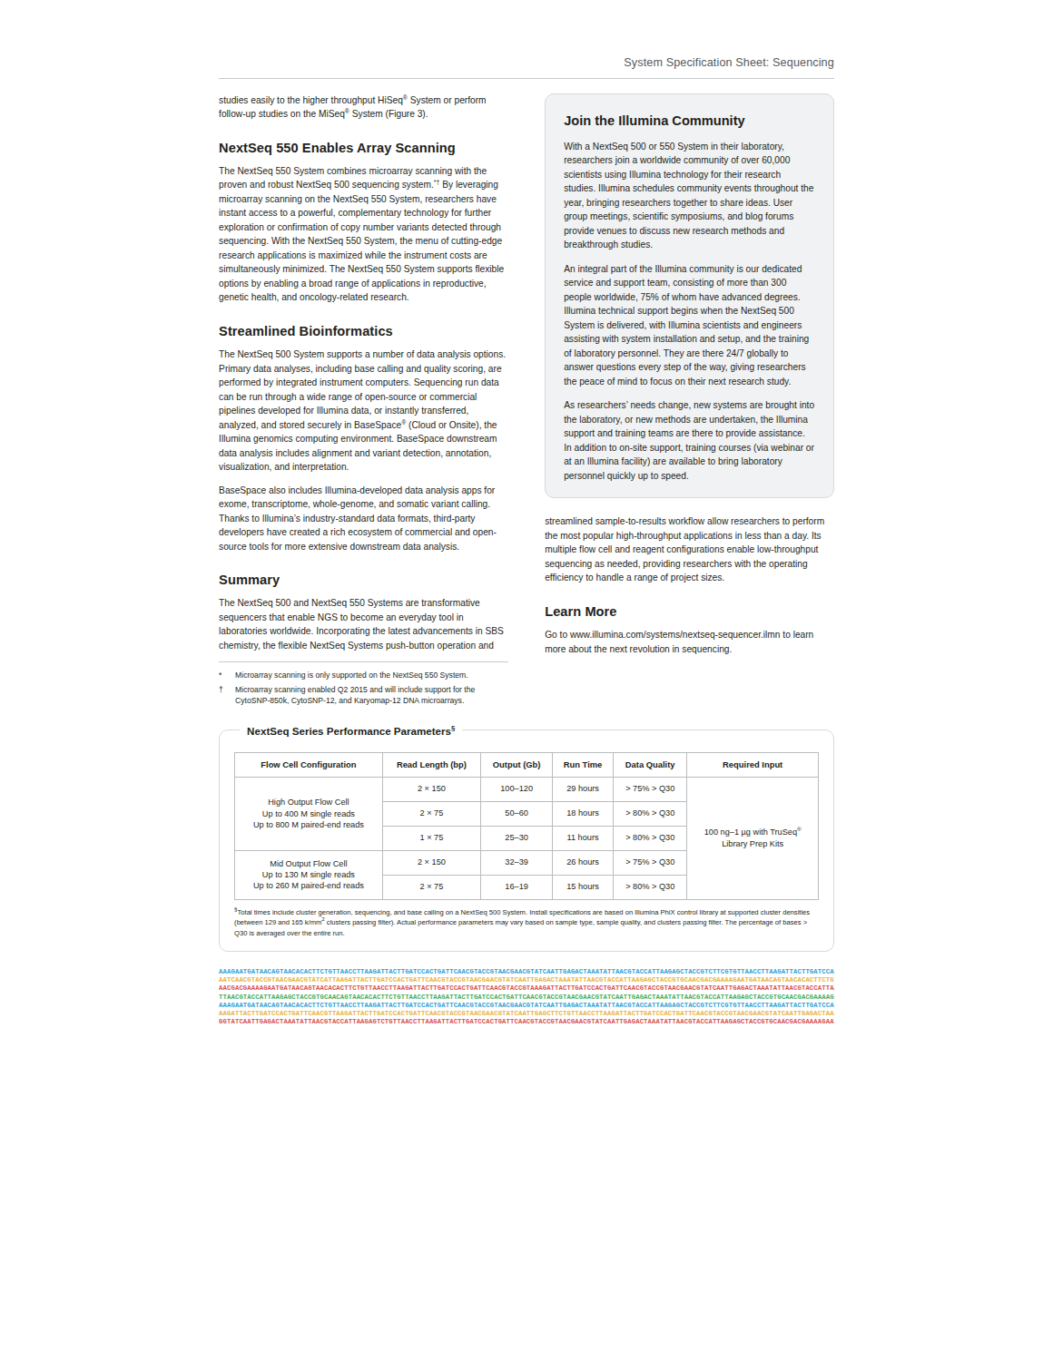System Specification Sheet: Sequencing
studies easily to the higher throughput HiSeq® System or perform follow-up studies on the MiSeq® System (Figure 3).
NextSeq 550 Enables Array Scanning
The NextSeq 550 System combines microarray scanning with the proven and robust NextSeq 500 sequencing system.*† By leveraging microarray scanning on the NextSeq 550 System, researchers have instant access to a powerful, complementary technology for further exploration or confirmation of copy number variants detected through sequencing. With the NextSeq 550 System, the menu of cutting-edge research applications is maximized while the instrument costs are simultaneously minimized. The NextSeq 550 System supports flexible options by enabling a broad range of applications in reproductive, genetic health, and oncology-related research.
Streamlined Bioinformatics
The NextSeq 500 System supports a number of data analysis options. Primary data analyses, including base calling and quality scoring, are performed by integrated instrument computers. Sequencing run data can be run through a wide range of open-source or commercial pipelines developed for Illumina data, or instantly transferred, analyzed, and stored securely in BaseSpace® (Cloud or Onsite), the Illumina genomics computing environment. BaseSpace downstream data analysis includes alignment and variant detection, annotation, visualization, and interpretation.
BaseSpace also includes Illumina-developed data analysis apps for exome, transcriptome, whole-genome, and somatic variant calling. Thanks to Illumina’s industry-standard data formats, third-party developers have created a rich ecosystem of commercial and open-source tools for more extensive downstream data analysis.
Summary
The NextSeq 500 and NextSeq 550 Systems are transformative sequencers that enable NGS to become an everyday tool in laboratories worldwide. Incorporating the latest advancements in SBS chemistry, the flexible NextSeq Systems push-button operation and
*Microarray scanning is only supported on the NextSeq 550 System.
†Microarray scanning enabled Q2 2015 and will include support for the CytoSNP-850k, CytoSNP-12, and Karyomap-12 DNA microarrays.
Join the Illumina Community
With a NextSeq 500 or 550 System in their laboratory, researchers join a worldwide community of over 60,000 scientists using Illumina technology for their research studies. Illumina schedules community events throughout the year, bringing researchers together to share ideas. User group meetings, scientific symposiums, and blog forums provide venues to discuss new research methods and breakthrough studies.
An integral part of the Illumina community is our dedicated service and support team, consisting of more than 300 people worldwide, 75% of whom have advanced degrees. Illumina technical support begins when the NextSeq 500 System is delivered, with Illumina scientists and engineers assisting with system installation and setup, and the training of laboratory personnel. They are there 24/7 globally to answer questions every step of the way, giving researchers the peace of mind to focus on their next research study.
As researchers’ needs change, new systems are brought into the laboratory, or new methods are undertaken, the Illumina support and training teams are there to provide assistance. In addition to on-site support, training courses (via webinar or at an Illumina facility) are available to bring laboratory personnel quickly up to speed.
streamlined sample-to-results workflow allow researchers to perform the most popular high-throughput applications in less than a day. Its multiple flow cell and reagent configurations enable low-throughput sequencing as needed, providing researchers with the operating efficiency to handle a range of project sizes.
Learn More
Go to www.illumina.com/systems/nextseq-sequencer.ilmn to learn more about the next revolution in sequencing.
NextSeq Series Performance Parameters§
| Flow Cell Configuration | Read Length (bp) | Output (Gb) | Run Time | Data Quality | Required Input |
| --- | --- | --- | --- | --- | --- |
| High Output Flow Cell Up to 400 M single reads Up to 800 M paired-end reads | 2 × 150 | 100–120 | 29 hours | > 75% > Q30 | 100 ng–1 µg with TruSeq ® Library Prep Kits |
| 2 × 75 | 50–60 | 18 hours | > 80% > Q30 |
| 1 × 75 | 25–30 | 11 hours | > 80% > Q30 |
| Mid Output Flow Cell Up to 130 M single reads Up to 260 M paired-end reads | 2 × 150 | 32–39 | 26 hours | > 75% > Q30 |
| 2 × 75 | 16–19 | 15 hours | > 80% > Q30 |
§Total times include cluster generation, sequencing, and base calling on a NextSeq 500 System. Install specifications are based on Illumina PhiX control library at supported cluster densities (between 129 and 165 k/mm2 clusters passing filter). Actual performance parameters may vary based on sample type, sample quality, and clusters passing filter. The percentage of bases > Q30 is averaged over the entire run.
AAAGAATGATAACAGTAACACACTTCTGTTAACCTTAAGATTACTTGATCCACTGATTCAACGTACCGTAACGAACGTATCAATTGAGACTAAATATTAACGTACCATTAAGAGCTACCGTCTTCGTGTTAACCTTAAGATTACTTGATCCACTGATTCAACGTACCGTAACGAACGTATCAATTGAGACTAAATATTAACGTACCATTAAGAGCTACCGTCTTCGTGTTAACCTTAAGATTACTTGATCCACTGATTCAACG
AATCAACGTACCGTAACGAACGTATCATTAAGATTACTTGATCCACTGATTCAACGTACCGTAACGAACGTATCAATTGAGACTAAATATTAACGTACCATTAAGAGCTACCGTGCAACGACGAAAAGAATGATAACAGTAACACACTTCTGTTAACCTTAAGATTACTTGATCCACTGATTCAACGTACCGTAACGAACGTATCAATTGAGACTAAATATTAACGTACCATTAAGAGCTACCGTCTTCGTGTTAACCTTAAG
AACGACGAAAAGAATGATAACAGTAACACACTTCTGTTAACCTTAAGATTACTTGATCCACTGATTCAACGTACCGTAAAGATTACTTGATCCACTGATTCAACGTACCGTAACGAACGTATCAATTGAGACTAAATATTAACGTACCATTAAGAGCTACCGTCTTCGTGTTAACCTTAAGATTACTTGATCCACTGATTCAACGTACCGTAACGAACGTATCAATTGAGACTAAATATTAACGTACCATTAAGAGCTACCG
TTAACGTACCATTAAGAGCTACCGTGCAACAGTAACACACTTCTGTTAACCTTAAGATTACTTGATCCACTGATTCAACGTACCGTAACGAACGTATCAATTGAGACTAAATATTAACGTACCATTAAGAGCTACCGTGCAACGACGAAAAGAATGATAACAGTAACACACTTCTGTTAACCTTAAGATTACTTGATCCACTGATTCAACGTACCGTAACGAACGTATCAATTGAGACTAAATATTAACGTACCATTAAGAG
AAAGAATGATAACAGTAACACACTTCTGTTAACCTTAAGATTACTTGATCCACTGATTCAACGTACCGTAACGAACGTATCAATTGAGACTAAATATTAACGTACCATTAAGAGCTACCGTCTTCGTGTTAACCTTAAGATTACTTGATCCACTGATTCAACGTACCGTAACGAACGTATCAATTGAGACTAAATATTAACGTACCATTAAGAGCTACCGTCTTCGTGTTAACCTTAAGATTACTTGATCCACTGATTCAA
AAGATTACTTGATCCACTGATTCAACGTTAAGATTACTTGATCCACTGATTCAACGTACCGTAACGAACGTATCAATTGAGCTTCTGTTAACCTTAAGATTACTTGATCCACTGATTCAACGTACCGTAACGAACGTATCAATTGAGACTAAATATTAACGTACCATTAAGAGCTACCGTGCAACGACGAAAAGAATGATAACAGTAACACACTTCTGTTAACCTTAAGATTACTTGATCCACTGATTCAACGTACCGTAA
GGTATCAATTGAGACTAAATATTAACGTACCATTAAGAGTCTGTTAACCTTAAGATTACTTGATCCACTGATTCAACGTACCGTAACGAACGTATCAATTGAGACTAAATATTAACGTACCATTAAGAGCTACCGTGCAACGACGAAAAGAATGATAACAGTAACACACTTCTGTTAACCTTAAGATTACTTGATCCACTGATTCAACGTACCGTAACGAACGTATCAATTGAGACTAAATATTAACGTACCATTAAGAGC